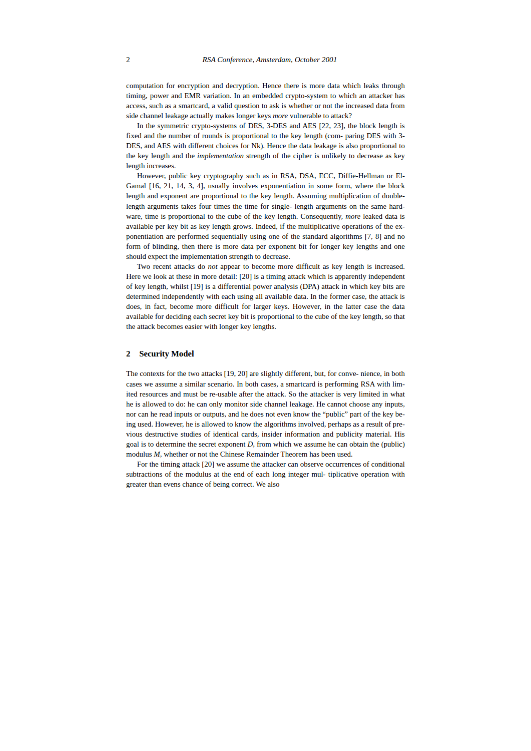2 RSA Conference, Amsterdam, October 2001
computation for encryption and decryption. Hence there is more data which leaks through timing, power and EMR variation. In an embedded crypto-system to which an attacker has access, such as a smartcard, a valid question to ask is whether or not the increased data from side channel leakage actually makes longer keys more vulnerable to attack?
In the symmetric crypto-systems of DES, 3-DES and AES [22, 23], the block length is fixed and the number of rounds is proportional to the key length (com- paring DES with 3-DES, and AES with different choices for Nk). Hence the data leakage is also proportional to the key length and the implementation strength of the cipher is unlikely to decrease as key length increases.
However, public key cryptography such as in RSA, DSA, ECC, Diffie-Hellman or El-Gamal [16, 21, 14, 3, 4], usually involves exponentiation in some form, where the block length and exponent are proportional to the key length. Assuming multiplication of double-length arguments takes four times the time for single- length arguments on the same hardware, time is proportional to the cube of the key length. Consequently, more leaked data is available per key bit as key length grows. Indeed, if the multiplicative operations of the exponentiation are performed sequentially using one of the standard algorithms [7, 8] and no form of blinding, then there is more data per exponent bit for longer key lengths and one should expect the implementation strength to decrease.
Two recent attacks do not appear to become more difficult as key length is increased. Here we look at these in more detail: [20] is a timing attack which is apparently independent of key length, whilst [19] is a differential power analysis (DPA) attack in which key bits are determined independently with each using all available data. In the former case, the attack is does, in fact, become more difficult for larger keys. However, in the latter case the data available for deciding each secret key bit is proportional to the cube of the key length, so that the attack becomes easier with longer key lengths.
2 Security Model
The contexts for the two attacks [19, 20] are slightly different, but, for conve- nience, in both cases we assume a similar scenario. In both cases, a smartcard is performing RSA with limited resources and must be re-usable after the attack. So the attacker is very limited in what he is allowed to do: he can only monitor side channel leakage. He cannot choose any inputs, nor can he read inputs or outputs, and he does not even know the “public” part of the key being used. However, he is allowed to know the algorithms involved, perhaps as a result of previous destructive studies of identical cards, insider information and publicity material. His goal is to determine the secret exponent D, from which we assume he can obtain the (public) modulus M, whether or not the Chinese Remainder Theorem has been used.
For the timing attack [20] we assume the attacker can observe occurrences of conditional subtractions of the modulus at the end of each long integer mul- tiplicative operation with greater than evens chance of being correct. We also